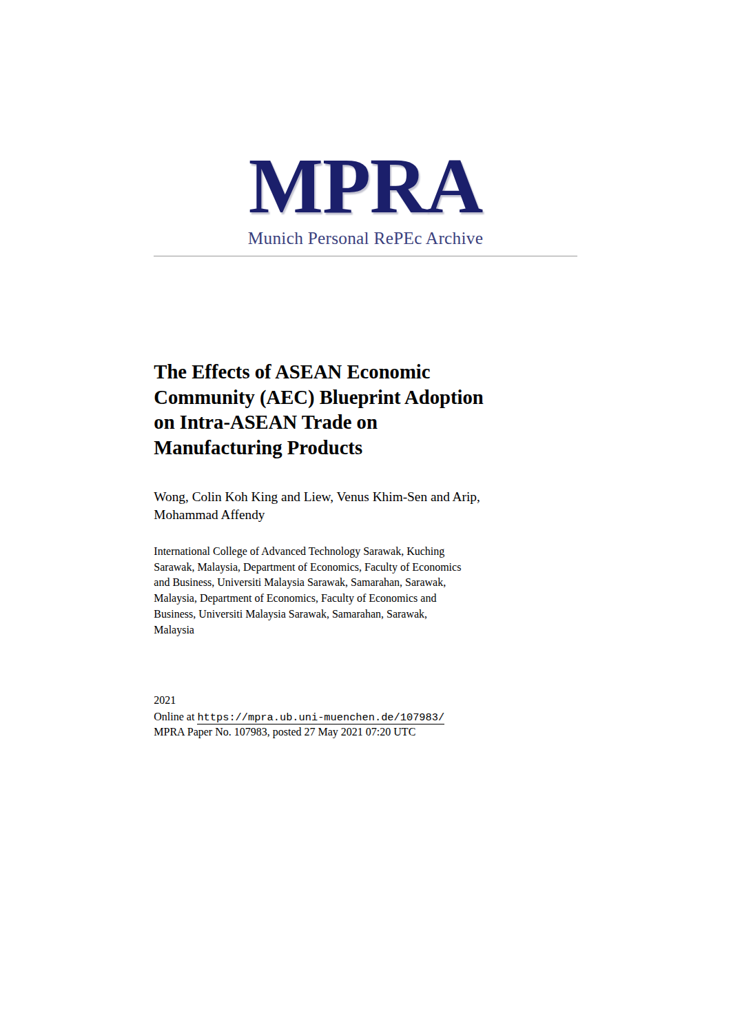MPRA
Munich Personal RePEc Archive
The Effects of ASEAN Economic
Community (AEC) Blueprint Adoption
on Intra-ASEAN Trade on
Manufacturing Products
Wong, Colin Koh King and Liew, Venus Khim-Sen and Arip,
Mohammad Affendy
International College of Advanced Technology Sarawak, Kuching
Sarawak, Malaysia, Department of Economics, Faculty of Economics
and Business, Universiti Malaysia Sarawak, Samarahan, Sarawak,
Malaysia, Department of Economics, Faculty of Economics and
Business, Universiti Malaysia Sarawak, Samarahan, Sarawak,
Malaysia
2021
Online at https://mpra.ub.uni-muenchen.de/107983/
MPRA Paper No. 107983, posted 27 May 2021 07:20 UTC